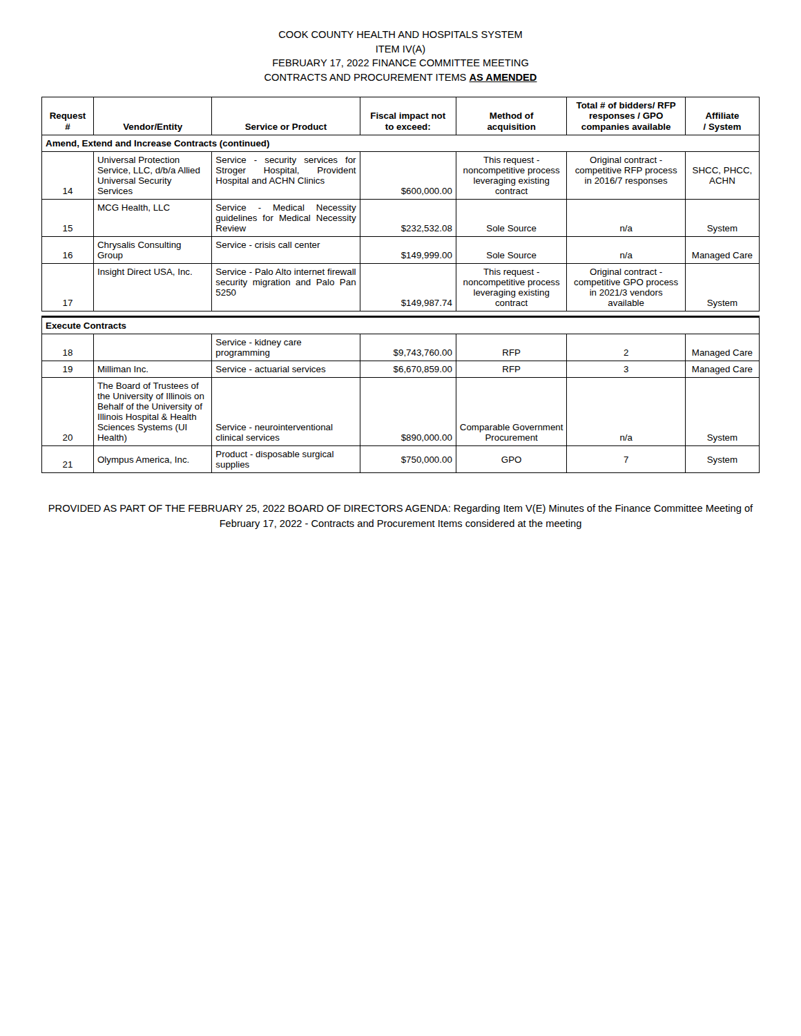COOK COUNTY HEALTH AND HOSPITALS SYSTEM
ITEM IV(A)
FEBRUARY 17, 2022 FINANCE COMMITTEE MEETING
CONTRACTS AND PROCUREMENT ITEMS AS AMENDED
| Request # | Vendor/Entity | Service or Product | Fiscal impact not to exceed: | Method of acquisition | Total # of bidders/ RFP responses / GPO companies available | Affiliate / System |
| --- | --- | --- | --- | --- | --- | --- |
| Amend, Extend and Increase Contracts (continued) |
| 14 | Universal Protection Service, LLC, d/b/a Allied Universal Security Services | Service - security services for Stroger Hospital, Provident Hospital and ACHN Clinics | $600,000.00 | This request - noncompetitive process leveraging existing contract | Original contract - competitive RFP process in 2016/7 responses | SHCC, PHCC, ACHN |
| 15 | MCG Health, LLC | Service - Medical Necessity guidelines for Medical Necessity Review | $232,532.08 | Sole Source | n/a | System |
| 16 | Chrysalis Consulting Group | Service - crisis call center | $149,999.00 | Sole Source | n/a | Managed Care |
| 17 | Insight Direct USA, Inc. | Service - Palo Alto internet firewall security migration and Palo Pan 5250 | $149,987.74 | This request - noncompetitive process leveraging existing contract | Original contract - competitive GPO process in 2021/3 vendors available | System |
| Execute Contracts |
| 18 | | Service - kidney care programming | $9,743,760.00 | RFP | 2 | Managed Care |
| 19 | Milliman Inc. | Service - actuarial services | $6,670,859.00 | RFP | 3 | Managed Care |
| 20 | The Board of Trustees of the University of Illinois on Behalf of the University of Illinois Hospital & Health Sciences Systems (UI Health) | Service - neurointerventional clinical services | $890,000.00 | Comparable Government Procurement | n/a | System |
| 21 | Olympus America, Inc. | Product - disposable surgical supplies | $750,000.00 | GPO | 7 | System |
PROVIDED AS PART OF THE FEBRUARY 25, 2022 BOARD OF DIRECTORS AGENDA: Regarding Item V(E) Minutes of the Finance Committee Meeting of February 17, 2022 - Contracts and Procurement Items considered at the meeting